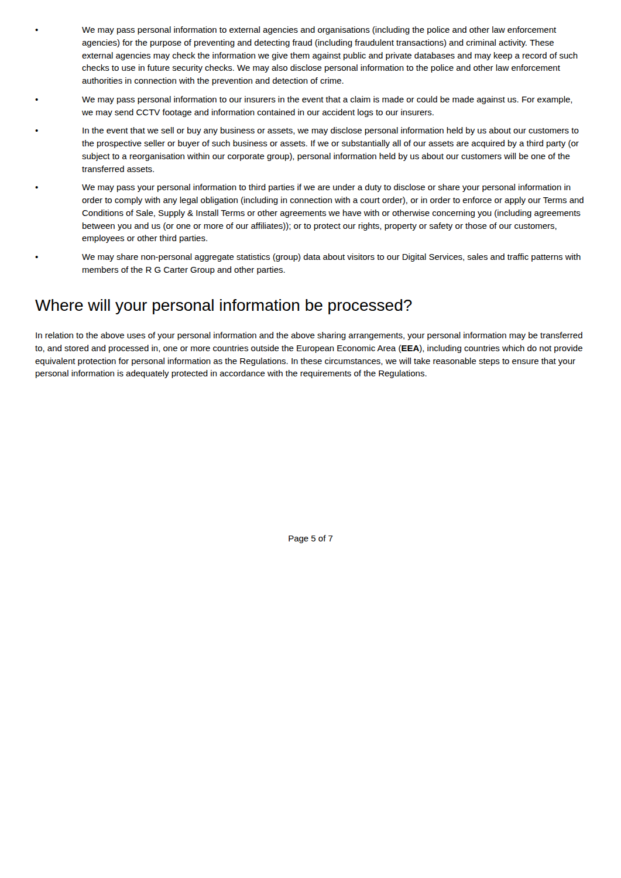We may pass personal information to external agencies and organisations (including the police and other law enforcement agencies) for the purpose of preventing and detecting fraud (including fraudulent transactions) and criminal activity. These external agencies may check the information we give them against public and private databases and may keep a record of such checks to use in future security checks. We may also disclose personal information to the police and other law enforcement authorities in connection with the prevention and detection of crime.
We may pass personal information to our insurers in the event that a claim is made or could be made against us. For example, we may send CCTV footage and information contained in our accident logs to our insurers.
In the event that we sell or buy any business or assets, we may disclose personal information held by us about our customers to the prospective seller or buyer of such business or assets. If we or substantially all of our assets are acquired by a third party (or subject to a reorganisation within our corporate group), personal information held by us about our customers will be one of the transferred assets.
We may pass your personal information to third parties if we are under a duty to disclose or share your personal information in order to comply with any legal obligation (including in connection with a court order), or in order to enforce or apply our Terms and Conditions of Sale, Supply & Install Terms or other agreements we have with or otherwise concerning you (including agreements between you and us (or one or more of our affiliates)); or to protect our rights, property or safety or those of our customers, employees or other third parties.
We may share non-personal aggregate statistics (group) data about visitors to our Digital Services, sales and traffic patterns with members of the R G Carter Group and other parties.
Where will your personal information be processed?
In relation to the above uses of your personal information and the above sharing arrangements, your personal information may be transferred to, and stored and processed in, one or more countries outside the European Economic Area (EEA), including countries which do not provide equivalent protection for personal information as the Regulations. In these circumstances, we will take reasonable steps to ensure that your personal information is adequately protected in accordance with the requirements of the Regulations.
Page 5 of 7